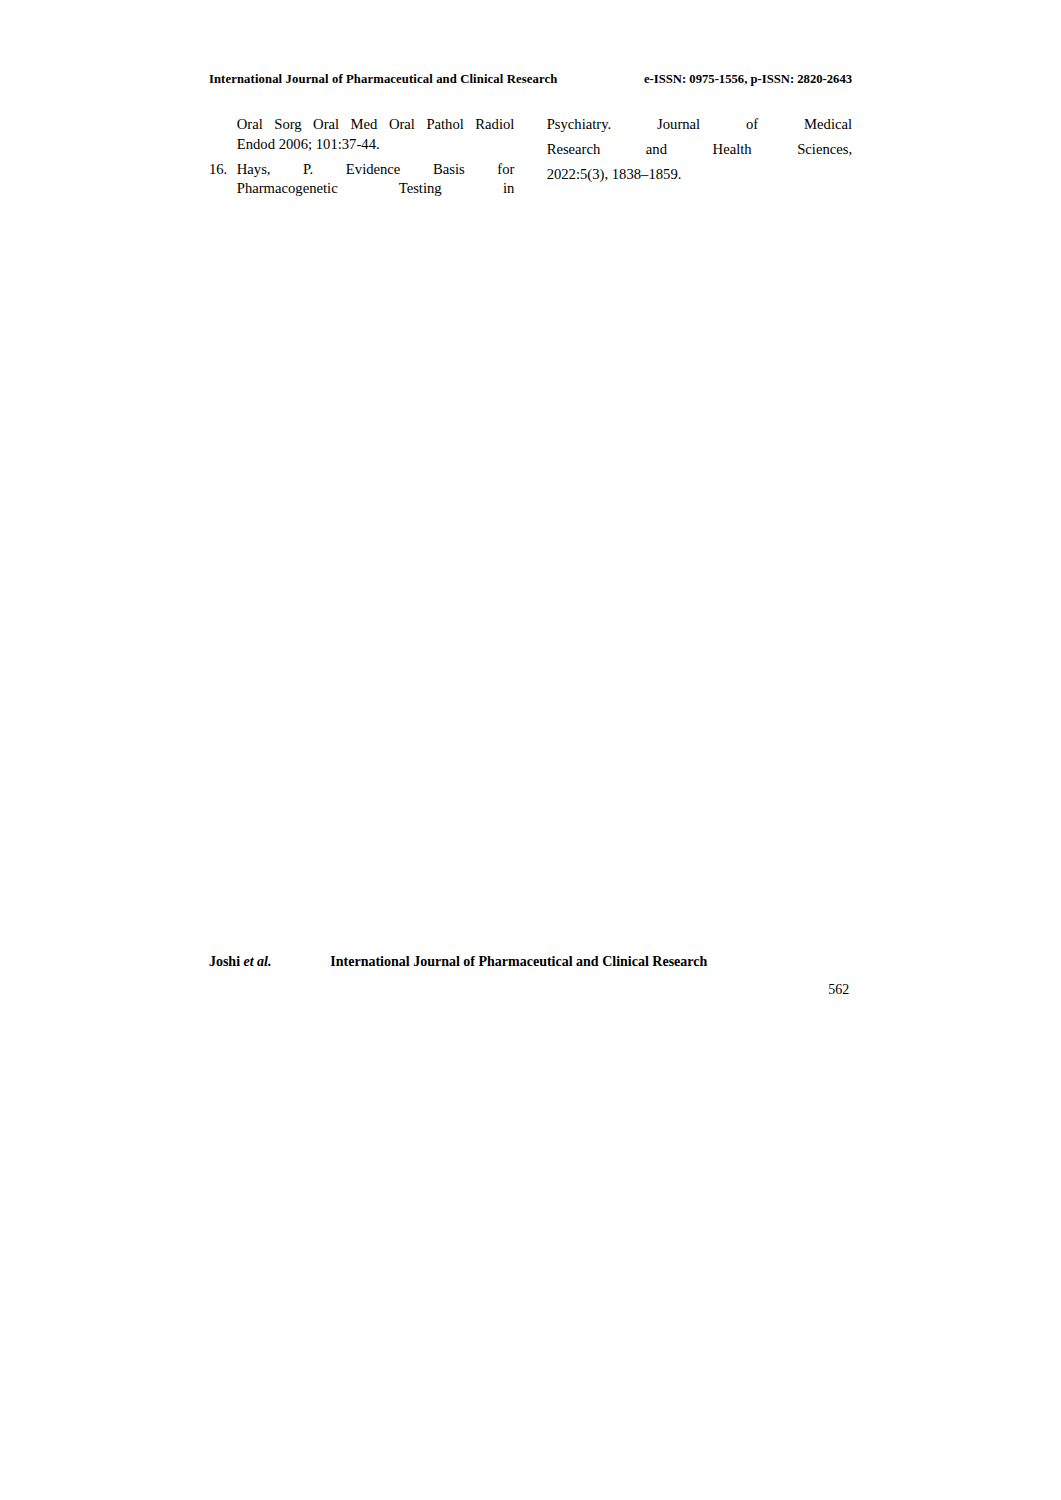International Journal of Pharmaceutical and Clinical Research e-ISSN: 0975-1556, p-ISSN: 2820-2643
Oral Sorg Oral Med Oral Pathol Radiol Endod 2006; 101:37-44.
16. Hays, P. Evidence Basis for Pharmacogenetic Testing in
Psychiatry. Journal of Medical
Research and Health Sciences,
2022:5(3), 1838–1859.
Joshi et al. International Journal of Pharmaceutical and Clinical Research
562